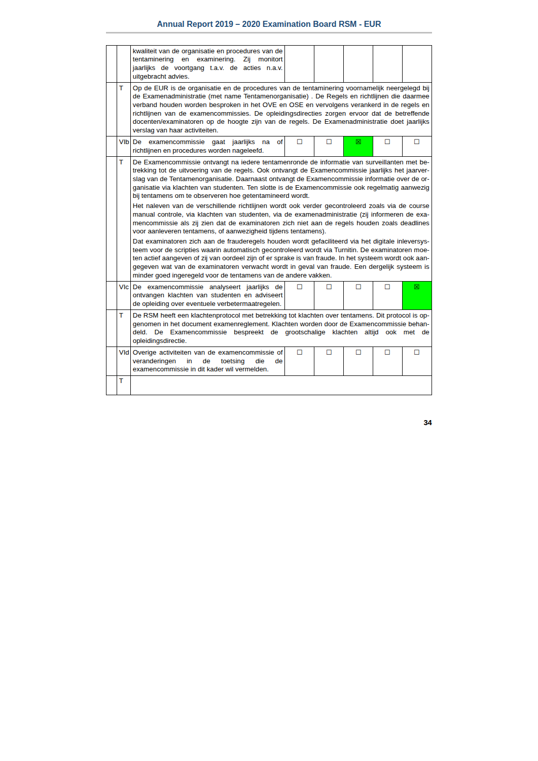Annual Report 2019 – 2020 Examination Board RSM - EUR
| | | kwaliteit van de organisatie en procedures van de tentaminering en examinering. Zij monitort jaarlijks de voortgang t.a.v. de acties n.a.v. uitgebracht advies. | | | | | |
| | T | Op de EUR is de organisatie en de procedures van de tentaminering voornamelijk neergelegd bij de Examenadministratie (met name Tentamenorganisatie) . De Regels en richtlijnen die daarmee verband houden worden besproken in het OVE en OSE en vervolgens verankerd in de regels en richtlijnen van de examencommissies. De opleidingsdirecties zorgen ervoor dat de betreffende docenten/examinatoren op de hoogte zijn van de regels. De Examenadministratie doet jaarlijks verslag van haar activiteiten. |
| | VIb | De examencommissie gaat jaarlijks na of richtlijnen en procedures worden nageleefd. | ☐ | ☐ | ☒ | ☐ | ☐ |
| | T | De Examencommissie ontvangt na iedere tentamenronde de informatie van surveillanten met betrekking tot de uitvoering van de regels. Ook ontvangt de Examencommissie jaarlijks het jaarverslag van de Tentamenorganisatie. Daarnaast ontvangt de Examencommissie informatie over de organisatie via klachten van studenten. Ten slotte is de Examencommissie ook regelmatig aanwezig bij tentamens om te observeren hoe getentamineerd wordt. Het naleven van de verschillende richtlijnen wordt ook verder gecontroleerd zoals via de course manual controle, via klachten van studenten, via de examenadministratie (zij informeren de examencommissie als zij zien dat de examinatoren zich niet aan de regels houden zoals deadlines voor aanleveren tentamens, of aanwezigheid tijdens tentamens). Dat examinatoren zich aan de frauderegels houden wordt gefaciliteerd via het digitale inleversysteem voor de scripties waarin automatisch gecontroleerd wordt via Turnitin. De examinatoren moeten actief aangeven of zij van oordeel zijn of er sprake is van fraude. In het systeem wordt ook aangegeven wat van de examinatoren verwacht wordt in geval van fraude. Een dergelijk systeem is minder goed ingeregeld voor de tentamens van de andere vakken. |
| | VIc | De examencommissie analyseert jaarlijks de ontvangen klachten van studenten en adviseert de opleiding over eventuele verbetermaatregelen. | ☐ | ☐ | ☐ | ☐ | ☒ |
| | T | De RSM heeft een klachtenprotocol met betrekking tot klachten over tentamens. Dit protocol is opgenomen in het document examenreglement. Klachten worden door de Examencommissie behandeld. De Examencommissie bespreekt de grootschalige klachten altijd ook met de opleidingsdirectie. |
| | VId | Overige activiteiten van de examencommissie of veranderingen in de toetsing die de examencommissie in dit kader wil vermelden. | ☐ | ☐ | ☐ | ☐ | ☐ |
| | T | |
34